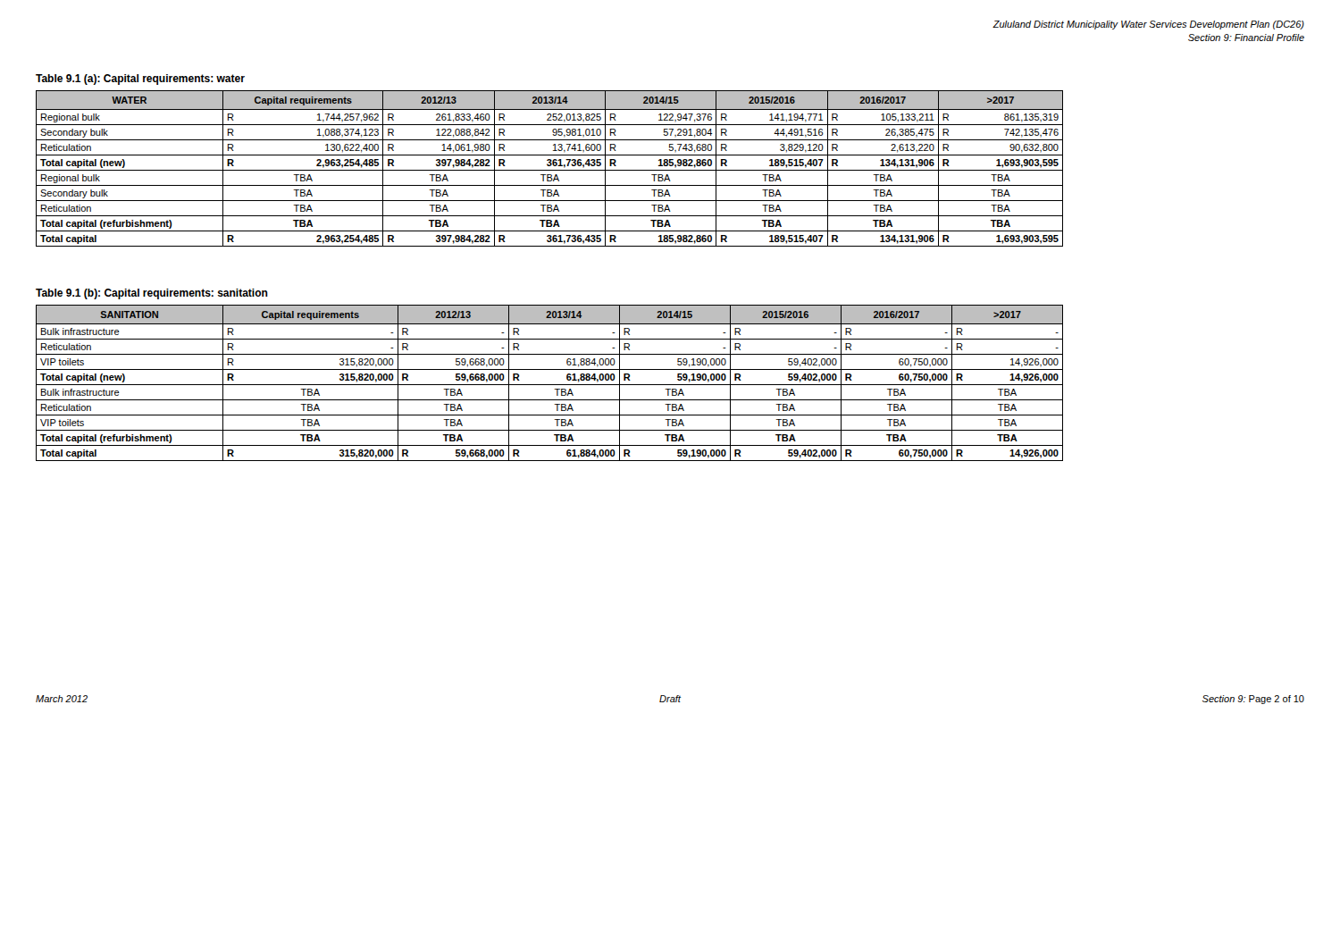Zululand District Municipality Water Services Development Plan (DC26)
Section 9: Financial Profile
Table 9.1 (a): Capital requirements: water
| WATER | Capital requirements | 2012/13 | 2013/14 | 2014/15 | 2015/2016 | 2016/2017 | >2017 |
| --- | --- | --- | --- | --- | --- | --- | --- |
| Regional bulk | R | 1,744,257,962 | R | 261,833,460 | R | 252,013,825 | R | 122,947,376 | R | 141,194,771 | R | 105,133,211 | R | 861,135,319 |
| Secondary bulk | R | 1,088,374,123 | R | 122,088,842 | R | 95,981,010 | R | 57,291,804 | R | 44,491,516 | R | 26,385,475 | R | 742,135,476 |
| Reticulation | R | 130,622,400 | R | 14,061,980 | R | 13,741,600 | R | 5,743,680 | R | 3,829,120 | R | 2,613,220 | R | 90,632,800 |
| Total capital (new) | R | 2,963,254,485 | R | 397,984,282 | R | 361,736,435 | R | 185,982,860 | R | 189,515,407 | R | 134,131,906 | R | 1,693,903,595 |
| Regional bulk | TBA | TBA | TBA | TBA | TBA | TBA | TBA |
| Secondary bulk | TBA | TBA | TBA | TBA | TBA | TBA | TBA |
| Reticulation | TBA | TBA | TBA | TBA | TBA | TBA | TBA |
| Total capital (refurbishment) | TBA | TBA | TBA | TBA | TBA | TBA | TBA |
| Total capital | R | 2,963,254,485 | R | 397,984,282 | R | 361,736,435 | R | 185,982,860 | R | 189,515,407 | R | 134,131,906 | R | 1,693,903,595 |
Table 9.1 (b): Capital requirements: sanitation
| SANITATION | Capital requirements | 2012/13 | 2013/14 | 2014/15 | 2015/2016 | 2016/2017 | >2017 |
| --- | --- | --- | --- | --- | --- | --- | --- |
| Bulk infrastructure | R | - | R | - | R | - | R | - | R | - | R | - | R | - |
| Reticulation | R | - | R | - | R | - | R | - | R | - | R | - | R | - |
| VIP toilets | R | 315,820,000 | | 59,668,000 | | 61,884,000 | | 59,190,000 | | 59,402,000 | | 60,750,000 | | 14,926,000 |
| Total capital (new) | R | 315,820,000 | R | 59,668,000 | R | 61,884,000 | R | 59,190,000 | R | 59,402,000 | R | 60,750,000 | R | 14,926,000 |
| Bulk infrastructure | TBA | TBA | TBA | TBA | TBA | TBA | TBA |
| Reticulation | TBA | TBA | TBA | TBA | TBA | TBA | TBA |
| VIP toilets | TBA | TBA | TBA | TBA | TBA | TBA | TBA |
| Total capital (refurbishment) | TBA | TBA | TBA | TBA | TBA | TBA | TBA |
| Total capital | R | 315,820,000 | R | 59,668,000 | R | 61,884,000 | R | 59,190,000 | R | 59,402,000 | R | 60,750,000 | R | 14,926,000 |
March 2012
Draft
Section 9: Page 2 of 10